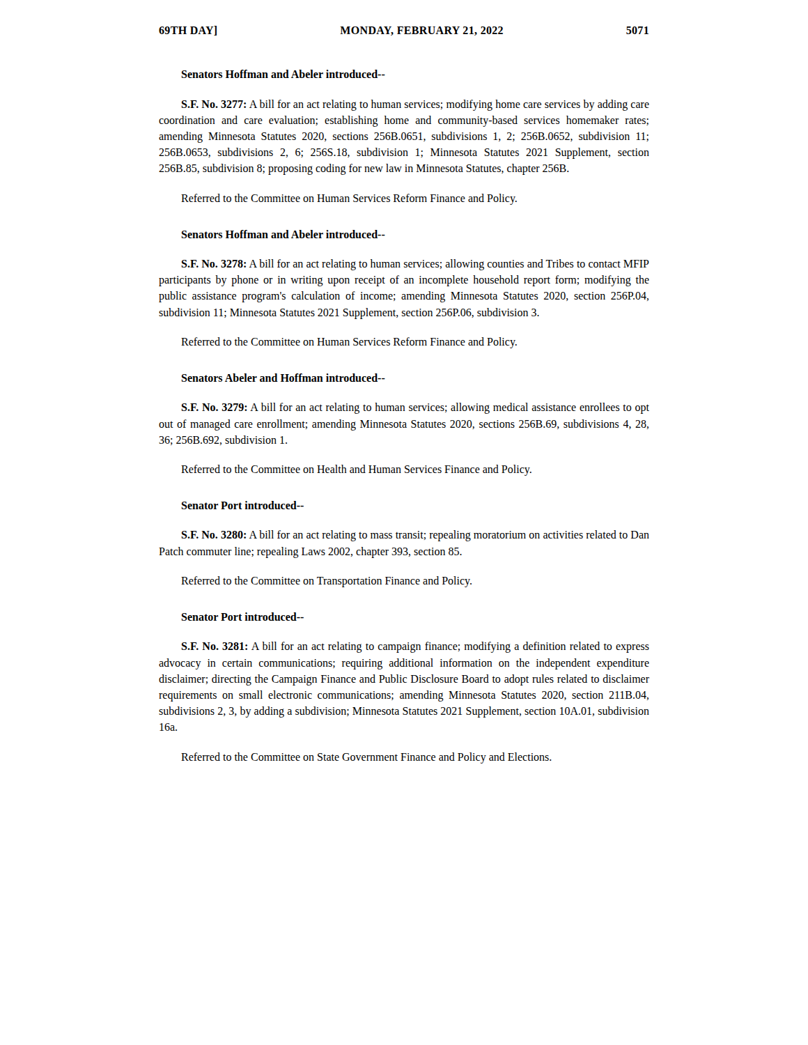69TH DAY] MONDAY, FEBRUARY 21, 2022 5071
Senators Hoffman and Abeler introduced--
S.F. No. 3277: A bill for an act relating to human services; modifying home care services by adding care coordination and care evaluation; establishing home and community-based services homemaker rates; amending Minnesota Statutes 2020, sections 256B.0651, subdivisions 1, 2; 256B.0652, subdivision 11; 256B.0653, subdivisions 2, 6; 256S.18, subdivision 1; Minnesota Statutes 2021 Supplement, section 256B.85, subdivision 8; proposing coding for new law in Minnesota Statutes, chapter 256B.
Referred to the Committee on Human Services Reform Finance and Policy.
Senators Hoffman and Abeler introduced--
S.F. No. 3278: A bill for an act relating to human services; allowing counties and Tribes to contact MFIP participants by phone or in writing upon receipt of an incomplete household report form; modifying the public assistance program's calculation of income; amending Minnesota Statutes 2020, section 256P.04, subdivision 11; Minnesota Statutes 2021 Supplement, section 256P.06, subdivision 3.
Referred to the Committee on Human Services Reform Finance and Policy.
Senators Abeler and Hoffman introduced--
S.F. No. 3279: A bill for an act relating to human services; allowing medical assistance enrollees to opt out of managed care enrollment; amending Minnesota Statutes 2020, sections 256B.69, subdivisions 4, 28, 36; 256B.692, subdivision 1.
Referred to the Committee on Health and Human Services Finance and Policy.
Senator Port introduced--
S.F. No. 3280: A bill for an act relating to mass transit; repealing moratorium on activities related to Dan Patch commuter line; repealing Laws 2002, chapter 393, section 85.
Referred to the Committee on Transportation Finance and Policy.
Senator Port introduced--
S.F. No. 3281: A bill for an act relating to campaign finance; modifying a definition related to express advocacy in certain communications; requiring additional information on the independent expenditure disclaimer; directing the Campaign Finance and Public Disclosure Board to adopt rules related to disclaimer requirements on small electronic communications; amending Minnesota Statutes 2020, section 211B.04, subdivisions 2, 3, by adding a subdivision; Minnesota Statutes 2021 Supplement, section 10A.01, subdivision 16a.
Referred to the Committee on State Government Finance and Policy and Elections.